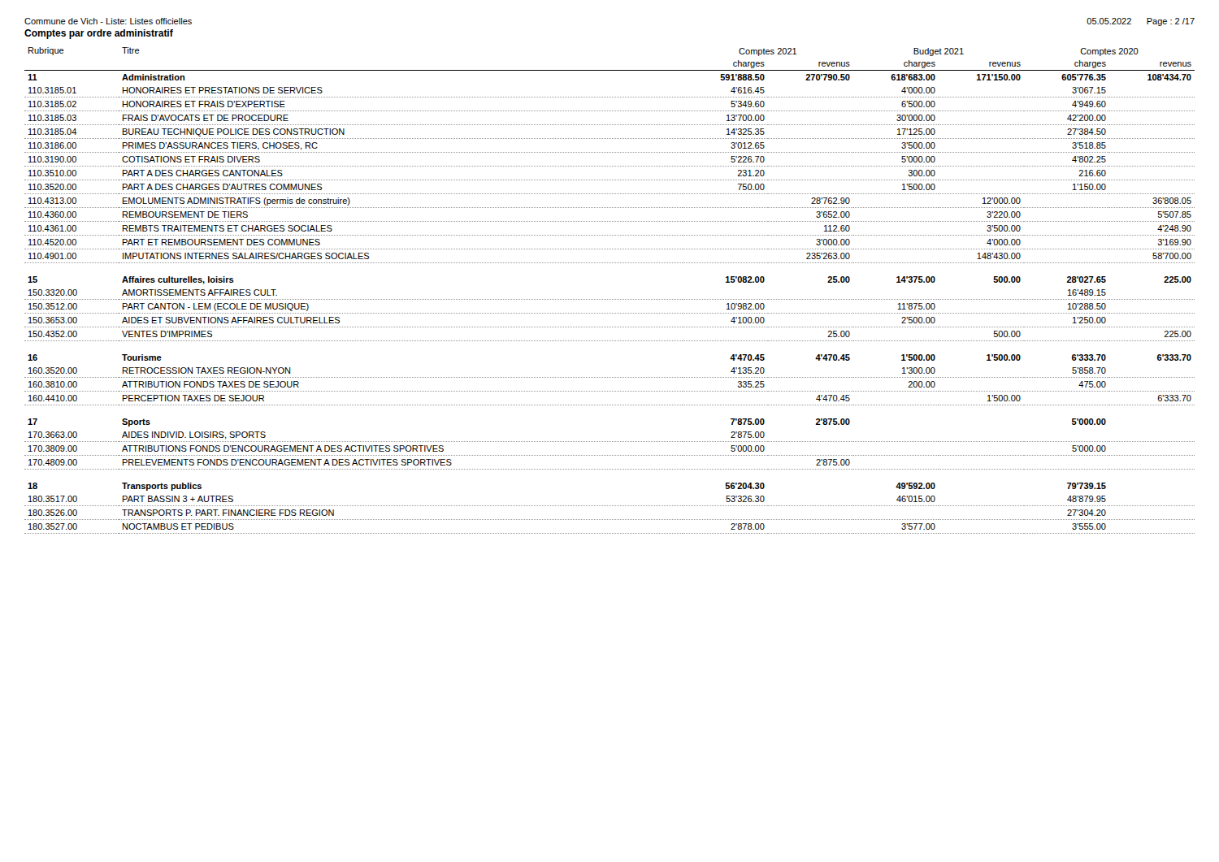Commune de Vich - Liste: Listes officielles
05.05.2022 Page : 2 /17
Comptes par ordre administratif
| Rubrique | Titre | Comptes 2021 | Budget 2021 | Comptes 2020 |
| --- | --- | --- | --- | --- |
| | | charges | revenus | charges | revenus | charges | revenus |
| 11 | Administration | 591'888.50 | 270'790.50 | 618'683.00 | 171'150.00 | 605'776.35 | 108'434.70 |
| 110.3185.01 | HONORAIRES ET PRESTATIONS DE SERVICES | 4'616.45 | | 4'000.00 | | 3'067.15 | |
| 110.3185.02 | HONORAIRES ET FRAIS D'EXPERTISE | 5'349.60 | | 6'500.00 | | 4'949.60 | |
| 110.3185.03 | FRAIS D'AVOCATS ET DE PROCEDURE | 13'700.00 | | 30'000.00 | | 42'200.00 | |
| 110.3185.04 | BUREAU TECHNIQUE POLICE DES CONSTRUCTION | 14'325.35 | | 17'125.00 | | 27'384.50 | |
| 110.3186.00 | PRIMES D'ASSURANCES TIERS, CHOSES, RC | 3'012.65 | | 3'500.00 | | 3'518.85 | |
| 110.3190.00 | COTISATIONS ET FRAIS DIVERS | 5'226.70 | | 5'000.00 | | 4'802.25 | |
| 110.3510.00 | PART A DES CHARGES CANTONALES | 231.20 | | 300.00 | | 216.60 | |
| 110.3520.00 | PART A DES CHARGES D'AUTRES COMMUNES | 750.00 | | 1'500.00 | | 1'150.00 | |
| 110.4313.00 | EMOLUMENTS ADMINISTRATIFS (permis de construire) | | 28'762.90 | | 12'000.00 | | 36'808.05 |
| 110.4360.00 | REMBOURSEMENT DE TIERS | | 3'652.00 | | 3'220.00 | | 5'507.85 |
| 110.4361.00 | REMBTS TRAITEMENTS ET CHARGES SOCIALES | | 112.60 | | 3'500.00 | | 4'248.90 |
| 110.4520.00 | PART ET REMBOURSEMENT DES COMMUNES | | 3'000.00 | | 4'000.00 | | 3'169.90 |
| 110.4901.00 | IMPUTATIONS INTERNES SALAIRES/CHARGES SOCIALES | | 235'263.00 | | 148'430.00 | | 58'700.00 |
| 15 | Affaires culturelles, loisirs | 15'082.00 | 25.00 | 14'375.00 | 500.00 | 28'027.65 | 225.00 |
| 150.3320.00 | AMORTISSEMENTS AFFAIRES CULT. | | | | | 16'489.15 | |
| 150.3512.00 | PART CANTON - LEM (ECOLE DE MUSIQUE) | 10'982.00 | | 11'875.00 | | 10'288.50 | |
| 150.3653.00 | AIDES ET SUBVENTIONS AFFAIRES CULTURELLES | 4'100.00 | | 2'500.00 | | 1'250.00 | |
| 150.4352.00 | VENTES D'IMPRIMES | | 25.00 | | 500.00 | | 225.00 |
| 16 | Tourisme | 4'470.45 | 4'470.45 | 1'500.00 | 1'500.00 | 6'333.70 | 6'333.70 |
| 160.3520.00 | RETROCESSION TAXES REGION-NYON | 4'135.20 | | 1'300.00 | | 5'858.70 | |
| 160.3810.00 | ATTRIBUTION FONDS TAXES DE SEJOUR | 335.25 | | 200.00 | | 475.00 | |
| 160.4410.00 | PERCEPTION TAXES DE SEJOUR | | 4'470.45 | | 1'500.00 | | 6'333.70 |
| 17 | Sports | 7'875.00 | 2'875.00 | | | 5'000.00 | |
| 170.3663.00 | AIDES INDIVID. LOISIRS, SPORTS | 2'875.00 | | | | | |
| 170.3809.00 | ATTRIBUTIONS FONDS D'ENCOURAGEMENT A DES ACTIVITES SPORTIVES | 5'000.00 | | | | 5'000.00 | |
| 170.4809.00 | PRELEVEMENTS FONDS D'ENCOURAGEMENT A DES ACTIVITES SPORTIVES | | 2'875.00 | | | | |
| 18 | Transports publics | 56'204.30 | | 49'592.00 | | 79'739.15 | |
| 180.3517.00 | PART BASSIN 3 + AUTRES | 53'326.30 | | 46'015.00 | | 48'879.95 | |
| 180.3526.00 | TRANSPORTS P. PART. FINANCIERE FDS REGION | | | | | 27'304.20 | |
| 180.3527.00 | NOCTAMBUS ET PEDIBUS | 2'878.00 | | 3'577.00 | | 3'555.00 | |